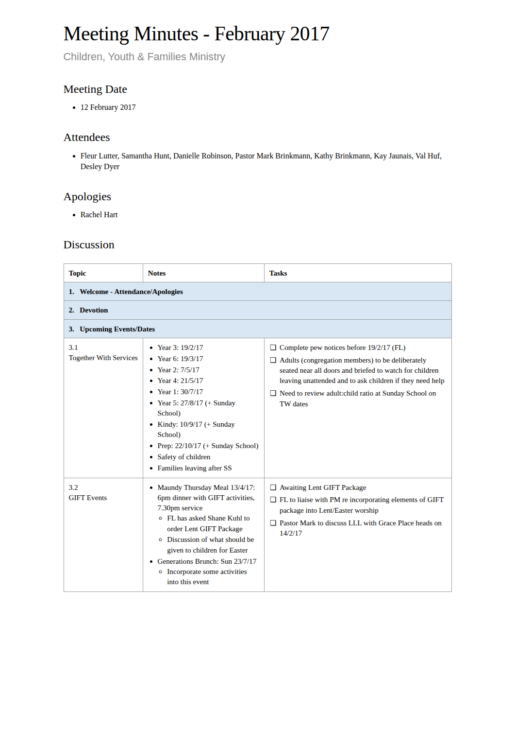Meeting Minutes - February 2017
Children, Youth & Families Ministry
Meeting Date
12 February 2017
Attendees
Fleur Lutter, Samantha Hunt, Danielle Robinson, Pastor Mark Brinkmann, Kathy Brinkmann, Kay Jaunais, Val Huf, Desley Dyer
Apologies
Rachel Hart
Discussion
| Topic | Notes | Tasks |
| --- | --- | --- |
| 1. Welcome - Attendance/Apologies |
| 2. Devotion |
| 3. Upcoming Events/Dates |
| 3.1 Together With Services | Year 3: 19/2/17 Year 6: 19/3/17 Year 2: 7/5/17 Year 4: 21/5/17 Year 1: 30/7/17 Year 5: 27/8/17 (+ Sunday School) Kindy: 10/9/17 (+ Sunday School) Prep: 22/10/17 (+ Sunday School) Safety of children Families leaving after SS | Complete pew notices before 19/2/17 (FL) Adults (congregation members) to be deliberately seated near all doors and briefed to watch for children leaving unattended and to ask children if they need help Need to review adult:child ratio at Sunday School on TW dates |
| 3.2 GIFT Events | Maundy Thursday Meal 13/4/17: 6pm dinner with GIFT activities, 7.30pm service FL has asked Shane Kuhl to order Lent GIFT Package Discussion of what should be given to children for Easter Generations Brunch: Sun 23/7/17 Incorporate some activities into this event | Awaiting Lent GIFT Package FL to liaise with PM re incorporating elements of GIFT package into Lent/Easter worship Pastor Mark to discuss LLL with Grace Place heads on 14/2/17 |